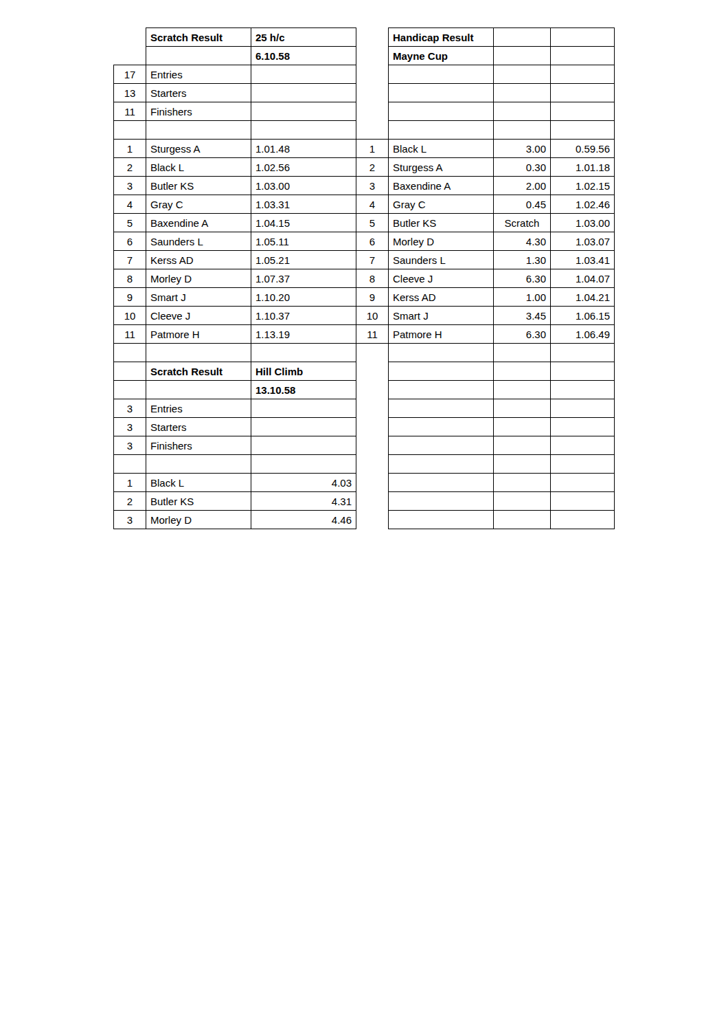| | Scratch Result | 25 h/c | | Handicap Result | | |
| | | 6.10.58 | | Mayne Cup | | |
| 17 | Entries | | | | | |
| 13 | Starters | | | | | |
| 11 | Finishers | | | | | |
| 1 | Sturgess A | 1.01.48 | 1 | Black L | 3.00 | 0.59.56 |
| 2 | Black L | 1.02.56 | 2 | Sturgess A | 0.30 | 1.01.18 |
| 3 | Butler KS | 1.03.00 | 3 | Baxendine A | 2.00 | 1.02.15 |
| 4 | Gray C | 1.03.31 | 4 | Gray C | 0.45 | 1.02.46 |
| 5 | Baxendine A | 1.04.15 | 5 | Butler KS | Scratch | 1.03.00 |
| 6 | Saunders L | 1.05.11 | 6 | Morley D | 4.30 | 1.03.07 |
| 7 | Kerss AD | 1.05.21 | 7 | Saunders L | 1.30 | 1.03.41 |
| 8 | Morley D | 1.07.37 | 8 | Cleeve J | 6.30 | 1.04.07 |
| 9 | Smart J | 1.10.20 | 9 | Kerss AD | 1.00 | 1.04.21 |
| 10 | Cleeve J | 1.10.37 | 10 | Smart J | 3.45 | 1.06.15 |
| 11 | Patmore H | 1.13.19 | 11 | Patmore H | 6.30 | 1.06.49 |
| | Scratch Result | Hill Climb | | | | |
| | | 13.10.58 | | | | |
| 3 | Entries | | | | | |
| 3 | Starters | | | | | |
| 3 | Finishers | | | | | |
| 1 | Black L | 4.03 | | | | |
| 2 | Butler KS | 4.31 | | | | |
| 3 | Morley D | 4.46 | | | | |